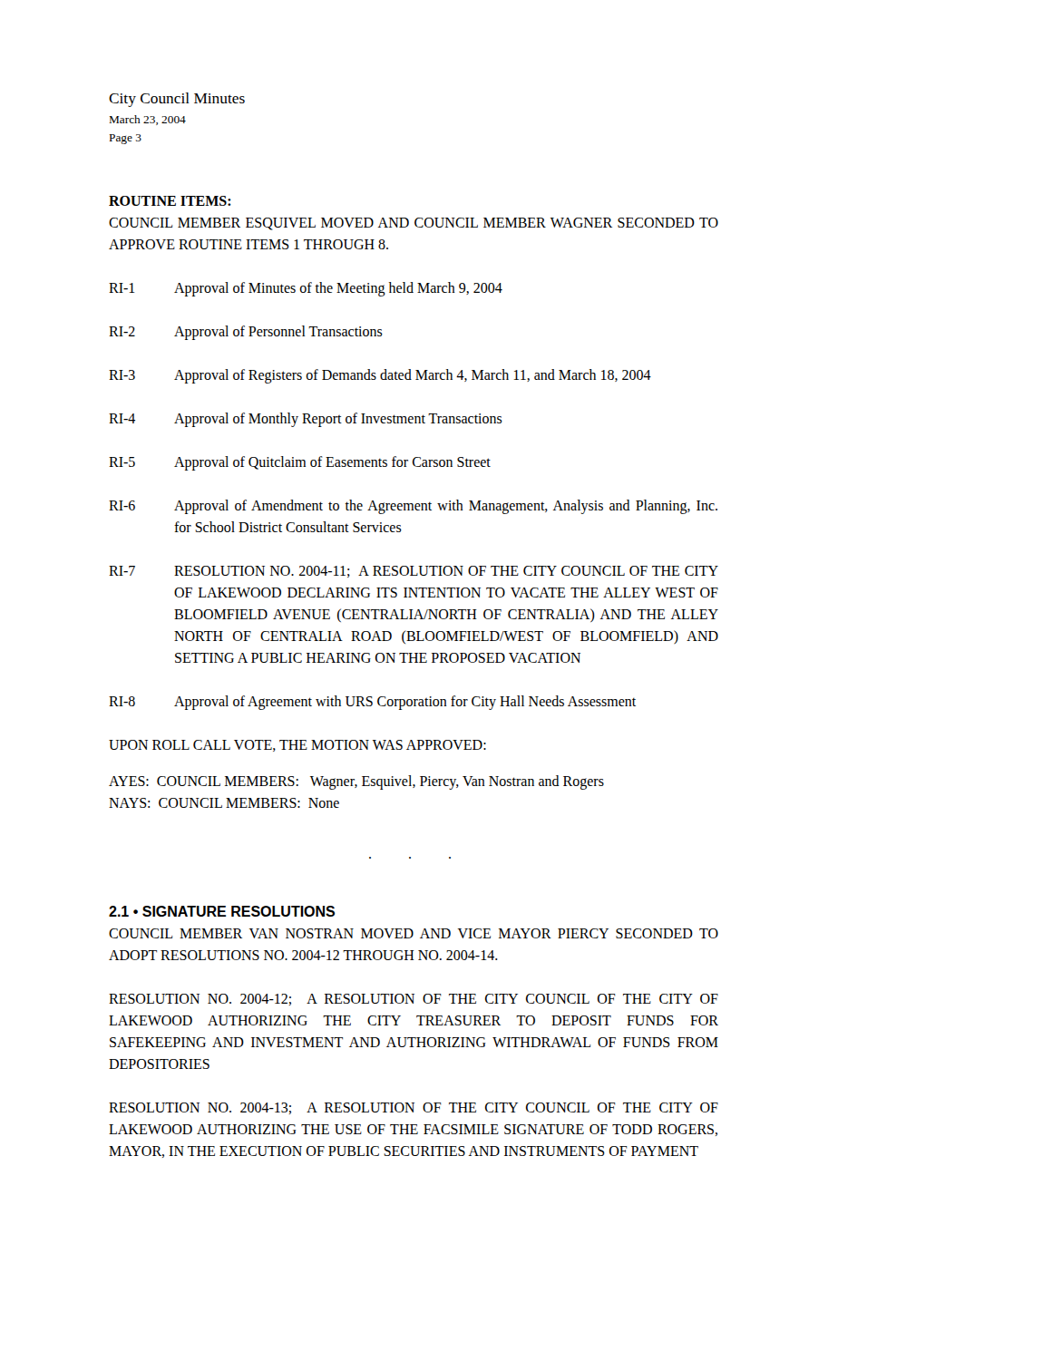City Council Minutes
March 23, 2004
Page 3
ROUTINE ITEMS:
COUNCIL MEMBER ESQUIVEL MOVED AND COUNCIL MEMBER WAGNER SECONDED TO APPROVE ROUTINE ITEMS 1 THROUGH 8.
RI-1 Approval of Minutes of the Meeting held March 9, 2004
RI-2 Approval of Personnel Transactions
RI-3 Approval of Registers of Demands dated March 4, March 11, and March 18, 2004
RI-4 Approval of Monthly Report of Investment Transactions
RI-5 Approval of Quitclaim of Easements for Carson Street
RI-6 Approval of Amendment to the Agreement with Management, Analysis and Planning, Inc. for School District Consultant Services
RI-7 RESOLUTION NO. 2004-11; A RESOLUTION OF THE CITY COUNCIL OF THE CITY OF LAKEWOOD DECLARING ITS INTENTION TO VACATE THE ALLEY WEST OF BLOOMFIELD AVENUE (CENTRALIA/NORTH OF CENTRALIA) AND THE ALLEY NORTH OF CENTRALIA ROAD (BLOOMFIELD/WEST OF BLOOMFIELD) AND SETTING A PUBLIC HEARING ON THE PROPOSED VACATION
RI-8 Approval of Agreement with URS Corporation for City Hall Needs Assessment
UPON ROLL CALL VOTE, THE MOTION WAS APPROVED:
AYES: COUNCIL MEMBERS: Wagner, Esquivel, Piercy, Van Nostran and Rogers
NAYS: COUNCIL MEMBERS: None
...
2.1 • SIGNATURE RESOLUTIONS
COUNCIL MEMBER VAN NOSTRAN MOVED AND VICE MAYOR PIERCY SECONDED TO ADOPT RESOLUTIONS NO. 2004-12 THROUGH NO. 2004-14.
RESOLUTION NO. 2004-12; A RESOLUTION OF THE CITY COUNCIL OF THE CITY OF LAKEWOOD AUTHORIZING THE CITY TREASURER TO DEPOSIT FUNDS FOR SAFEKEEPING AND INVESTMENT AND AUTHORIZING WITHDRAWAL OF FUNDS FROM DEPOSITORIES
RESOLUTION NO. 2004-13; A RESOLUTION OF THE CITY COUNCIL OF THE CITY OF LAKEWOOD AUTHORIZING THE USE OF THE FACSIMILE SIGNATURE OF TODD ROGERS, MAYOR, IN THE EXECUTION OF PUBLIC SECURITIES AND INSTRUMENTS OF PAYMENT